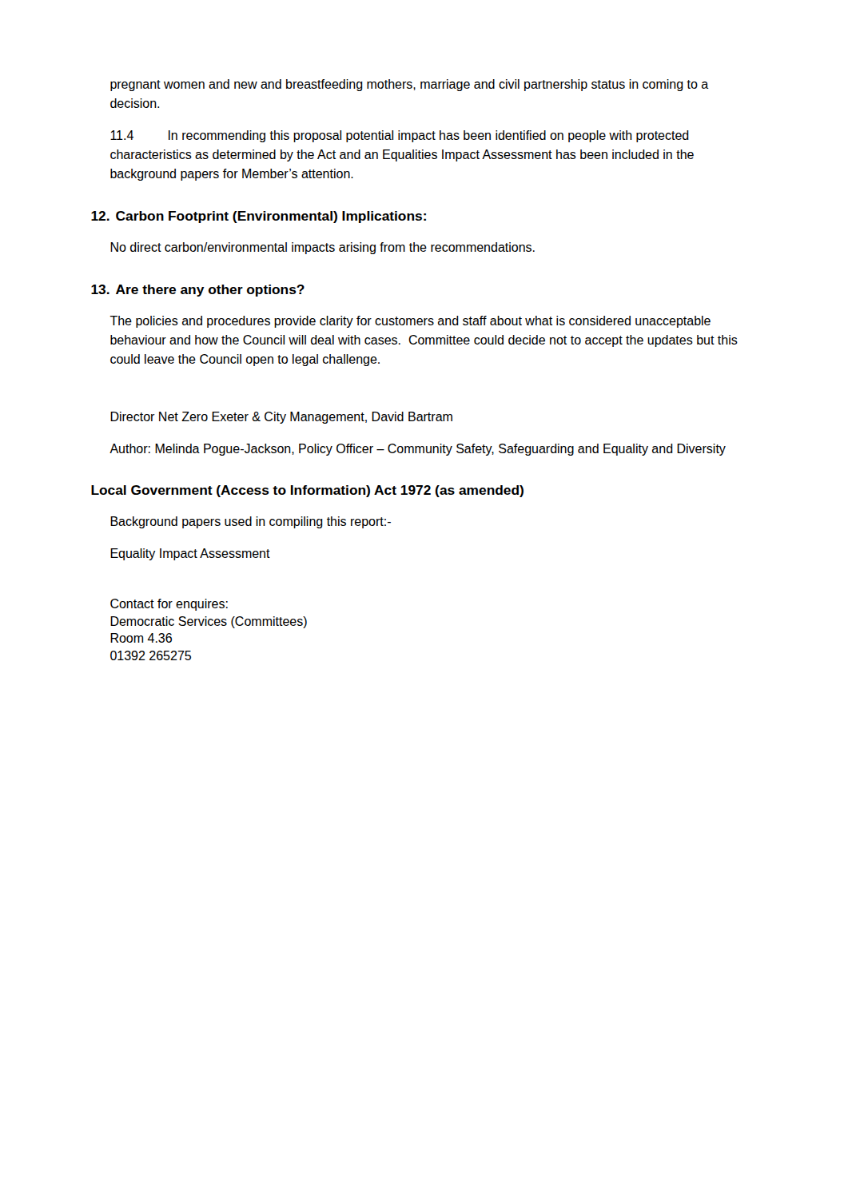pregnant women and new and breastfeeding mothers, marriage and civil partnership status in coming to a decision.
11.4 In recommending this proposal potential impact has been identified on people with protected characteristics as determined by the Act and an Equalities Impact Assessment has been included in the background papers for Member’s attention.
12. Carbon Footprint (Environmental) Implications:
No direct carbon/environmental impacts arising from the recommendations.
13. Are there any other options?
The policies and procedures provide clarity for customers and staff about what is considered unacceptable behaviour and how the Council will deal with cases. Committee could decide not to accept the updates but this could leave the Council open to legal challenge.
Director Net Zero Exeter & City Management, David Bartram
Author: Melinda Pogue-Jackson, Policy Officer – Community Safety, Safeguarding and Equality and Diversity
Local Government (Access to Information) Act 1972 (as amended)
Background papers used in compiling this report:-
Equality Impact Assessment
Contact for enquires:
Democratic Services (Committees)
Room 4.36
01392 265275